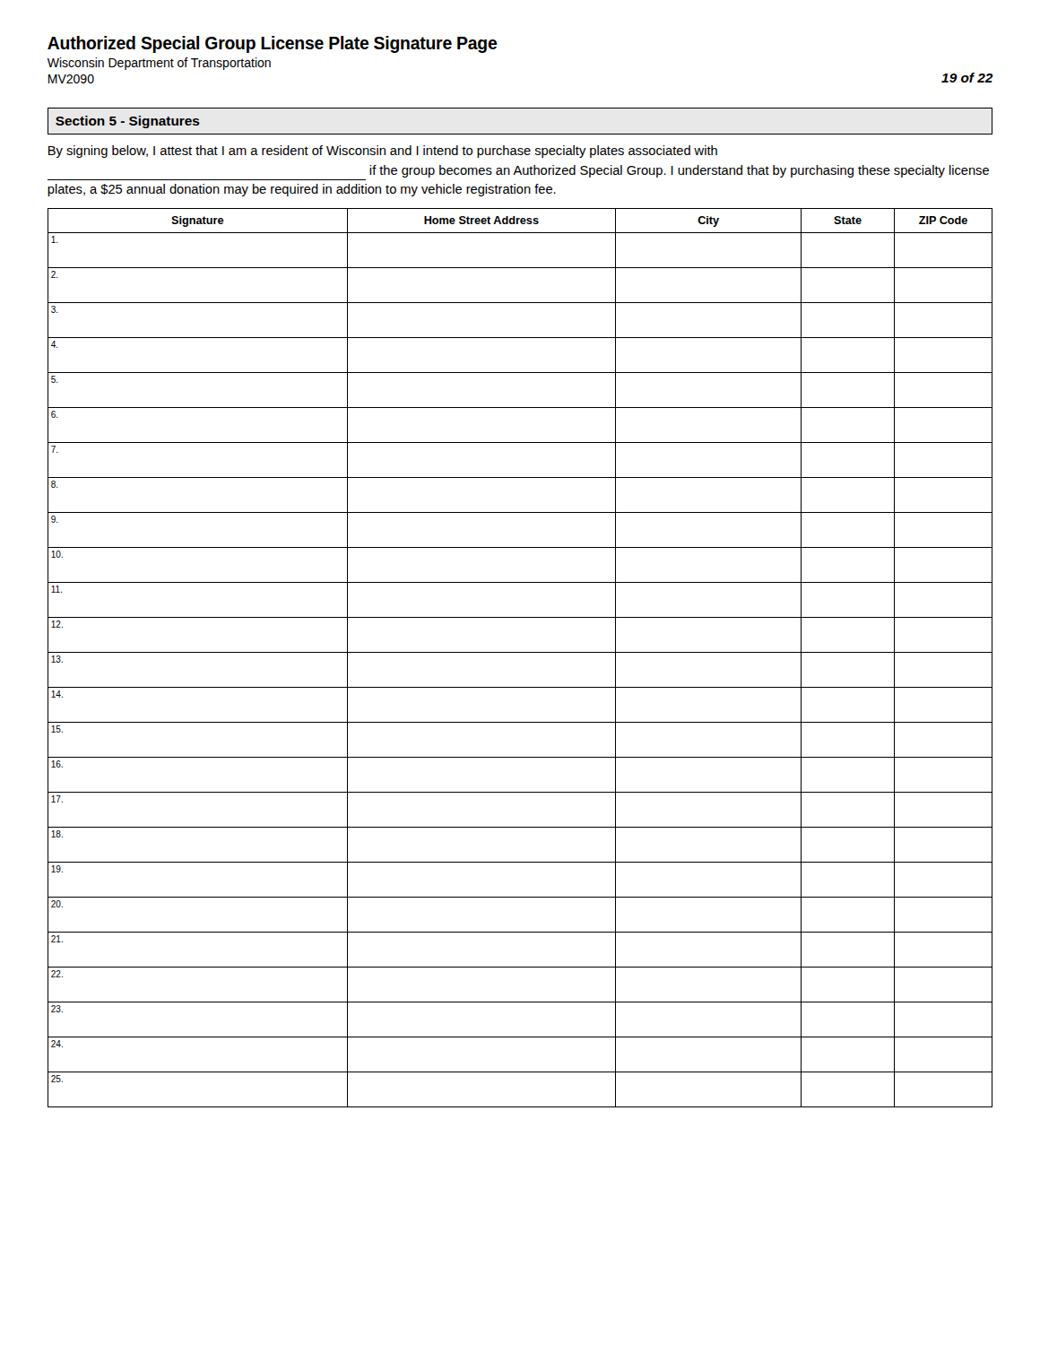Authorized Special Group License Plate Signature Page
Wisconsin Department of Transportation
MV2090 19 of 22
Section 5 - Signatures
By signing below, I attest that I am a resident of Wisconsin and I intend to purchase specialty plates associated with if the group becomes an Authorized Special Group. I understand that by purchasing these specialty license plates, a $25 annual donation may be required in addition to my vehicle registration fee.
| Signature | Home Street Address | City | State | ZIP Code |
| --- | --- | --- | --- | --- |
| 1. | | | | |
| 2. | | | | |
| 3. | | | | |
| 4. | | | | |
| 5. | | | | |
| 6. | | | | |
| 7. | | | | |
| 8. | | | | |
| 9. | | | | |
| 10. | | | | |
| 11. | | | | |
| 12. | | | | |
| 13. | | | | |
| 14. | | | | |
| 15. | | | | |
| 16. | | | | |
| 17. | | | | |
| 18. | | | | |
| 19. | | | | |
| 20. | | | | |
| 21. | | | | |
| 22. | | | | |
| 23. | | | | |
| 24. | | | | |
| 25. | | | | |